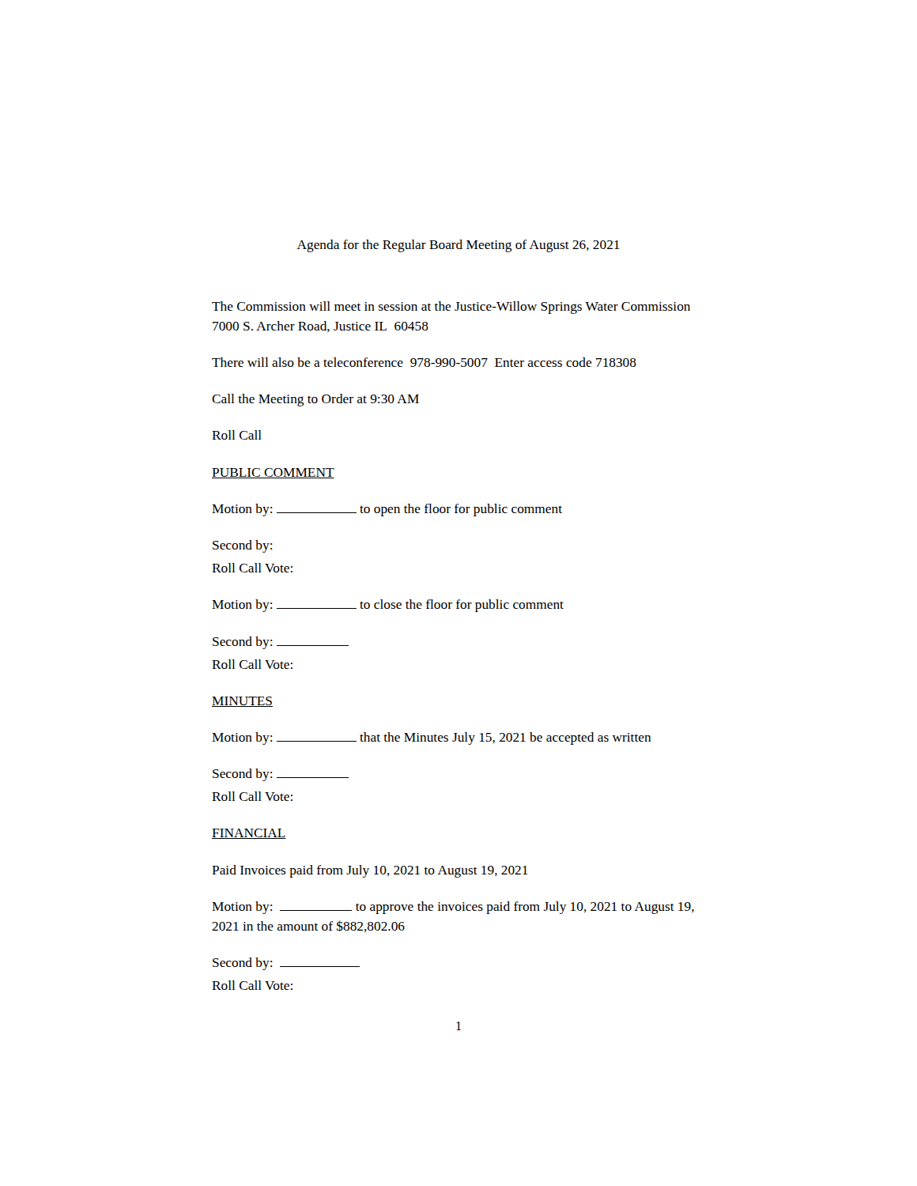Agenda for the Regular Board Meeting of August 26, 2021
The Commission will meet in session at the Justice-Willow Springs Water Commission 7000 S. Archer Road, Justice IL 60458
There will also be a teleconference 978-990-5007 Enter access code 718308
Call the Meeting to Order at 9:30 AM
Roll Call
PUBLIC COMMENT
Motion by: to open the floor for public comment
Second by:
Roll Call Vote:
Motion by: to close the floor for public comment
Second by:
Roll Call Vote:
MINUTES
Motion by: that the Minutes July 15, 2021 be accepted as written
Second by:
Roll Call Vote:
FINANCIAL
Paid Invoices paid from July 10, 2021 to August 19, 2021
Motion by: to approve the invoices paid from July 10, 2021 to August 19, 2021 in the amount of $882,802.06
Second by:
Roll Call Vote:
1